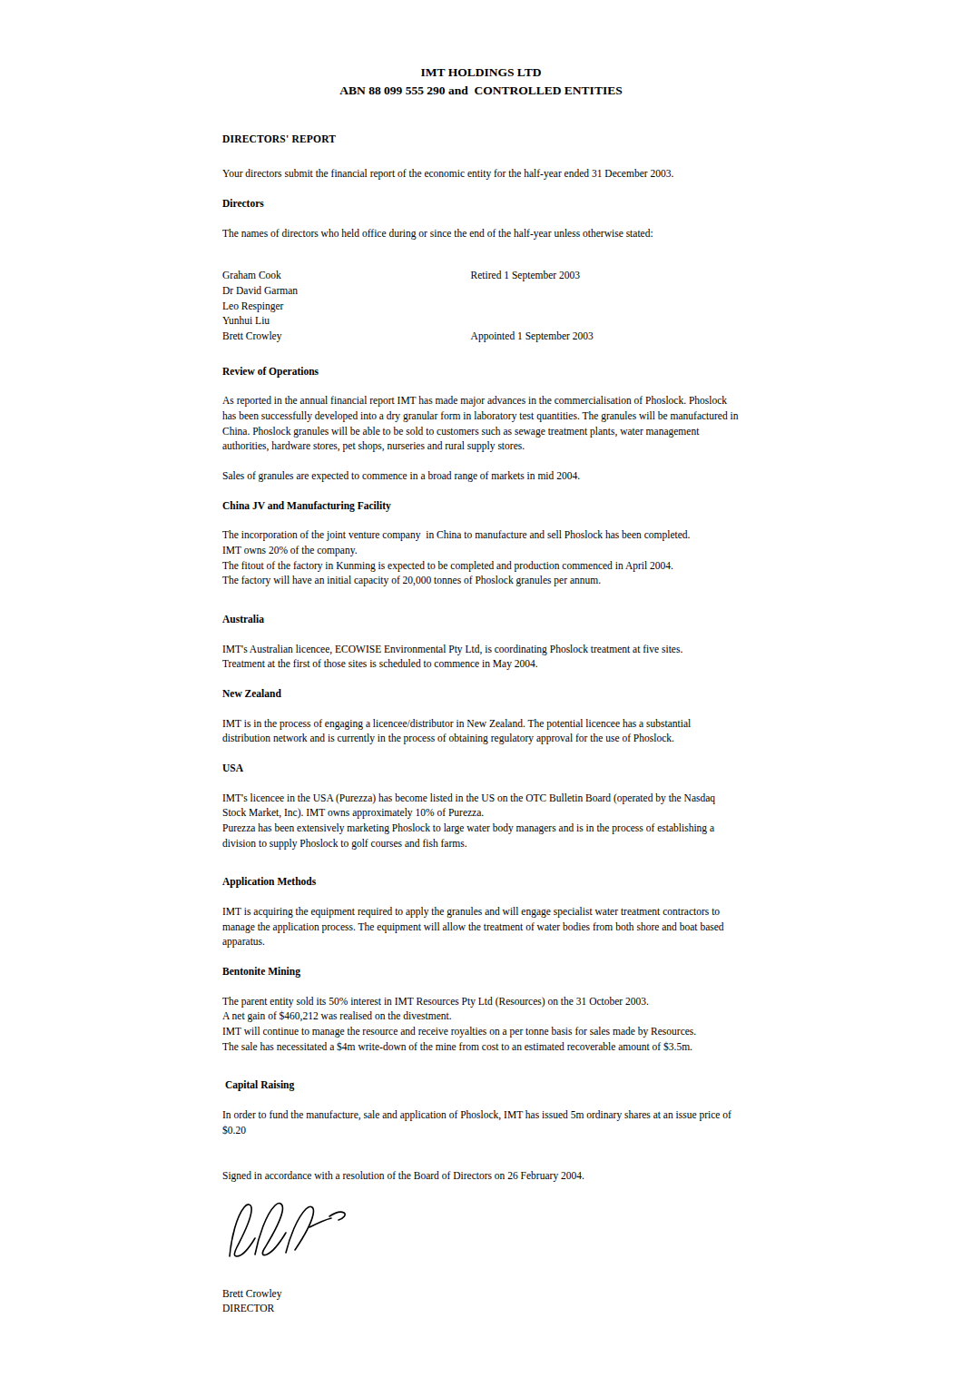IMT HOLDINGS LTD
ABN 88 099 555 290 and CONTROLLED ENTITIES
DIRECTORS' REPORT
Your directors submit the financial report of the economic entity for the half-year ended 31 December 2003.
Directors
The names of directors who held office during or since the end of the half-year unless otherwise stated:
| Graham Cook | Retired 1 September 2003 |
| Dr David Garman | |
| Leo Respinger | |
| Yunhui Liu | |
| Brett Crowley | Appointed 1 September 2003 |
Review of Operations
As reported in the annual financial report IMT has made major advances in the commercialisation of Phoslock. Phoslock has been successfully developed into a dry granular form in laboratory test quantities. The granules will be manufactured in China. Phoslock granules will be able to be sold to customers such as sewage treatment plants, water management authorities, hardware stores, pet shops, nurseries and rural supply stores.
Sales of granules are expected to commence in a broad range of markets in mid 2004.
China JV and Manufacturing Facility
The incorporation of the joint venture company in China to manufacture and sell Phoslock has been completed.
IMT owns 20% of the company.
The fitout of the factory in Kunming is expected to be completed and production commenced in April 2004.
The factory will have an initial capacity of 20,000 tonnes of Phoslock granules per annum.
Australia
IMT's Australian licencee, ECOWISE Environmental Pty Ltd, is coordinating Phoslock treatment at five sites.
Treatment at the first of those sites is scheduled to commence in May 2004.
New Zealand
IMT is in the process of engaging a licencee/distributor in New Zealand. The potential licencee has a substantial distribution network and is currently in the process of obtaining regulatory approval for the use of Phoslock.
USA
IMT's licencee in the USA (Purezza) has become listed in the US on the OTC Bulletin Board (operated by the Nasdaq Stock Market, Inc). IMT owns approximately 10% of Purezza.
Purezza has been extensively marketing Phoslock to large water body managers and is in the process of establishing a division to supply Phoslock to golf courses and fish farms.
Application Methods
IMT is acquiring the equipment required to apply the granules and will engage specialist water treatment contractors to manage the application process. The equipment will allow the treatment of water bodies from both shore and boat based apparatus.
Bentonite Mining
The parent entity sold its 50% interest in IMT Resources Pty Ltd (Resources) on the 31 October 2003.
A net gain of $460,212 was realised on the divestment.
IMT will continue to manage the resource and receive royalties on a per tonne basis for sales made by Resources.
The sale has necessitated a $4m write-down of the mine from cost to an estimated recoverable amount of $3.5m.
Capital Raising
In order to fund the manufacture, sale and application of Phoslock, IMT has issued 5m ordinary shares at an issue price of $0.20
Signed in accordance with a resolution of the Board of Directors on 26 February 2004.
Brett Crowley
DIRECTOR